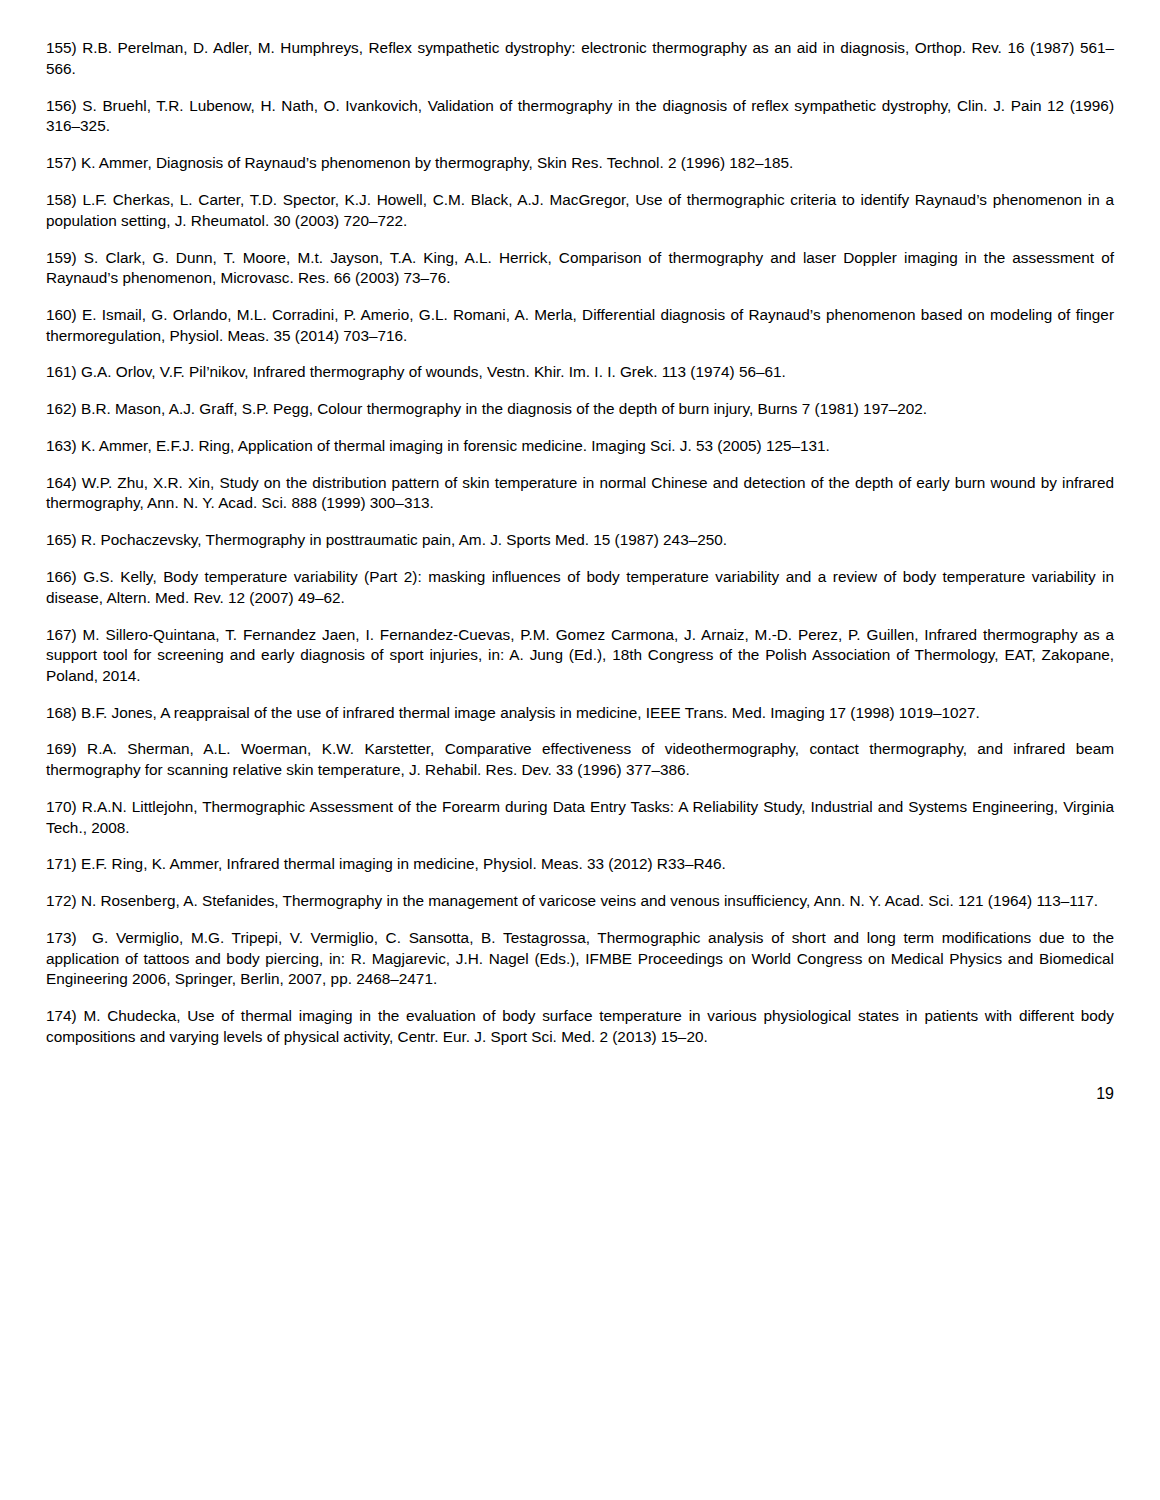155) R.B. Perelman, D. Adler, M. Humphreys, Reflex sympathetic dystrophy: electronic thermography as an aid in diagnosis, Orthop. Rev. 16 (1987) 561–566.
156) S. Bruehl, T.R. Lubenow, H. Nath, O. Ivankovich, Validation of thermography in the diagnosis of reflex sympathetic dystrophy, Clin. J. Pain 12 (1996) 316–325.
157) K. Ammer, Diagnosis of Raynaud’s phenomenon by thermography, Skin Res. Technol. 2 (1996) 182–185.
158) L.F. Cherkas, L. Carter, T.D. Spector, K.J. Howell, C.M. Black, A.J. MacGregor, Use of thermographic criteria to identify Raynaud’s phenomenon in a population setting, J. Rheumatol. 30 (2003) 720–722.
159) S. Clark, G. Dunn, T. Moore, M.t. Jayson, T.A. King, A.L. Herrick, Comparison of thermography and laser Doppler imaging in the assessment of Raynaud’s phenomenon, Microvasc. Res. 66 (2003) 73–76.
160) E. Ismail, G. Orlando, M.L. Corradini, P. Amerio, G.L. Romani, A. Merla, Differential diagnosis of Raynaud’s phenomenon based on modeling of finger thermoregulation, Physiol. Meas. 35 (2014) 703–716.
161) G.A. Orlov, V.F. Pil’nikov, Infrared thermography of wounds, Vestn. Khir. Im. I. I. Grek. 113 (1974) 56–61.
162) B.R. Mason, A.J. Graff, S.P. Pegg, Colour thermography in the diagnosis of the depth of burn injury, Burns 7 (1981) 197–202.
163) K. Ammer, E.F.J. Ring, Application of thermal imaging in forensic medicine. Imaging Sci. J. 53 (2005) 125–131.
164) W.P. Zhu, X.R. Xin, Study on the distribution pattern of skin temperature in normal Chinese and detection of the depth of early burn wound by infrared thermography, Ann. N. Y. Acad. Sci. 888 (1999) 300–313.
165) R. Pochaczevsky, Thermography in posttraumatic pain, Am. J. Sports Med. 15 (1987) 243–250.
166) G.S. Kelly, Body temperature variability (Part 2): masking influences of body temperature variability and a review of body temperature variability in disease, Altern. Med. Rev. 12 (2007) 49–62.
167) M. Sillero-Quintana, T. Fernandez Jaen, I. Fernandez-Cuevas, P.M. Gomez Carmona, J. Arnaiz, M.-D. Perez, P. Guillen, Infrared thermography as a support tool for screening and early diagnosis of sport injuries, in: A. Jung (Ed.), 18th Congress of the Polish Association of Thermology, EAT, Zakopane, Poland, 2014.
168) B.F. Jones, A reappraisal of the use of infrared thermal image analysis in medicine, IEEE Trans. Med. Imaging 17 (1998) 1019–1027.
169) R.A. Sherman, A.L. Woerman, K.W. Karstetter, Comparative effectiveness of videothermography, contact thermography, and infrared beam thermography for scanning relative skin temperature, J. Rehabil. Res. Dev. 33 (1996) 377–386.
170) R.A.N. Littlejohn, Thermographic Assessment of the Forearm during Data Entry Tasks: A Reliability Study, Industrial and Systems Engineering, Virginia Tech., 2008.
171) E.F. Ring, K. Ammer, Infrared thermal imaging in medicine, Physiol. Meas. 33 (2012) R33–R46.
172) N. Rosenberg, A. Stefanides, Thermography in the management of varicose veins and venous insufficiency, Ann. N. Y. Acad. Sci. 121 (1964) 113–117.
173) G. Vermiglio, M.G. Tripepi, V. Vermiglio, C. Sansotta, B. Testagrossa, Thermographic analysis of short and long term modifications due to the application of tattoos and body piercing, in: R. Magjarevic, J.H. Nagel (Eds.), IFMBE Proceedings on World Congress on Medical Physics and Biomedical Engineering 2006, Springer, Berlin, 2007, pp. 2468–2471.
174) M. Chudecka, Use of thermal imaging in the evaluation of body surface temperature in various physiological states in patients with different body compositions and varying levels of physical activity, Centr. Eur. J. Sport Sci. Med. 2 (2013) 15–20.
19